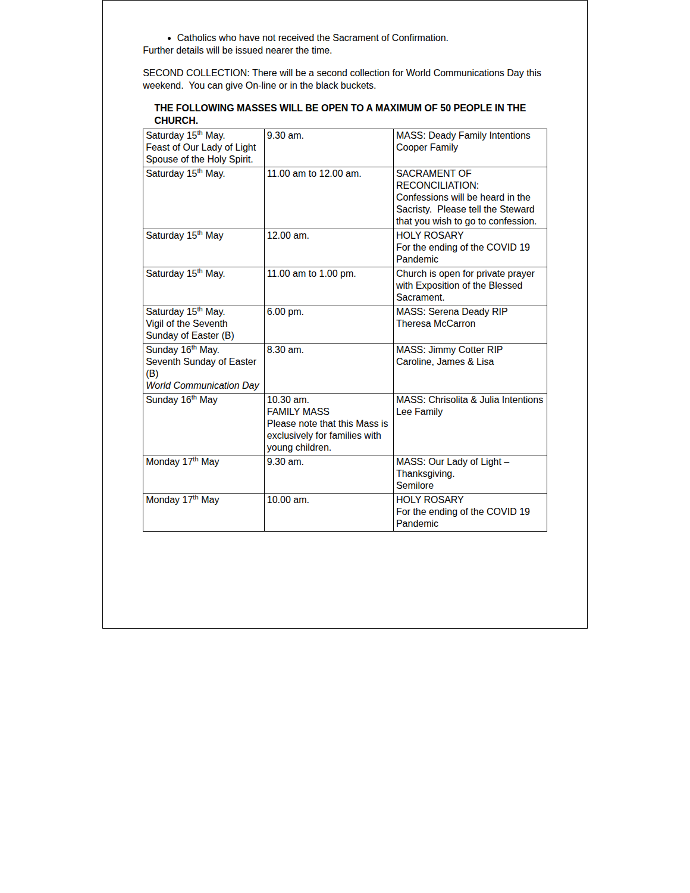Catholics who have not received the Sacrament of Confirmation.
Further details will be issued nearer the time.
SECOND COLLECTION: There will be a second collection for World Communications Day this weekend. You can give On-line or in the black buckets.
THE FOLLOWING MASSES WILL BE OPEN TO A MAXIMUM OF 50 PEOPLE IN THE CHURCH.
| Saturday 15 th May. Feast of Our Lady of Light Spouse of the Holy Spirit. | 9.30 am. | MASS: Deady Family Intentions Cooper Family |
| Saturday 15 th May. | 11.00 am to 12.00 am. | SACRAMENT OF RECONCILIATION: Confessions will be heard in the Sacristy. Please tell the Steward that you wish to go to confession. |
| Saturday 15 th May | 12.00 am. | HOLY ROSARY For the ending of the COVID 19 Pandemic |
| Saturday 15 th May. | 11.00 am to 1.00 pm. | Church is open for private prayer with Exposition of the Blessed Sacrament. |
| Saturday 15 th May. Vigil of the Seventh Sunday of Easter (B) | 6.00 pm. | MASS: Serena Deady RIP Theresa McCarron |
| Sunday 16 th May. Seventh Sunday of Easter (B) World Communication Day | 8.30 am. | MASS: Jimmy Cotter RIP Caroline, James & Lisa |
| Sunday 16 th May | 10.30 am. FAMILY MASS Please note that this Mass is exclusively for families with young children. | MASS: Chrisolita & Julia Intentions Lee Family |
| Monday 17 th May | 9.30 am. | MASS: Our Lady of Light – Thanksgiving. Semilore |
| Monday 17 th May | 10.00 am. | HOLY ROSARY For the ending of the COVID 19 Pandemic |